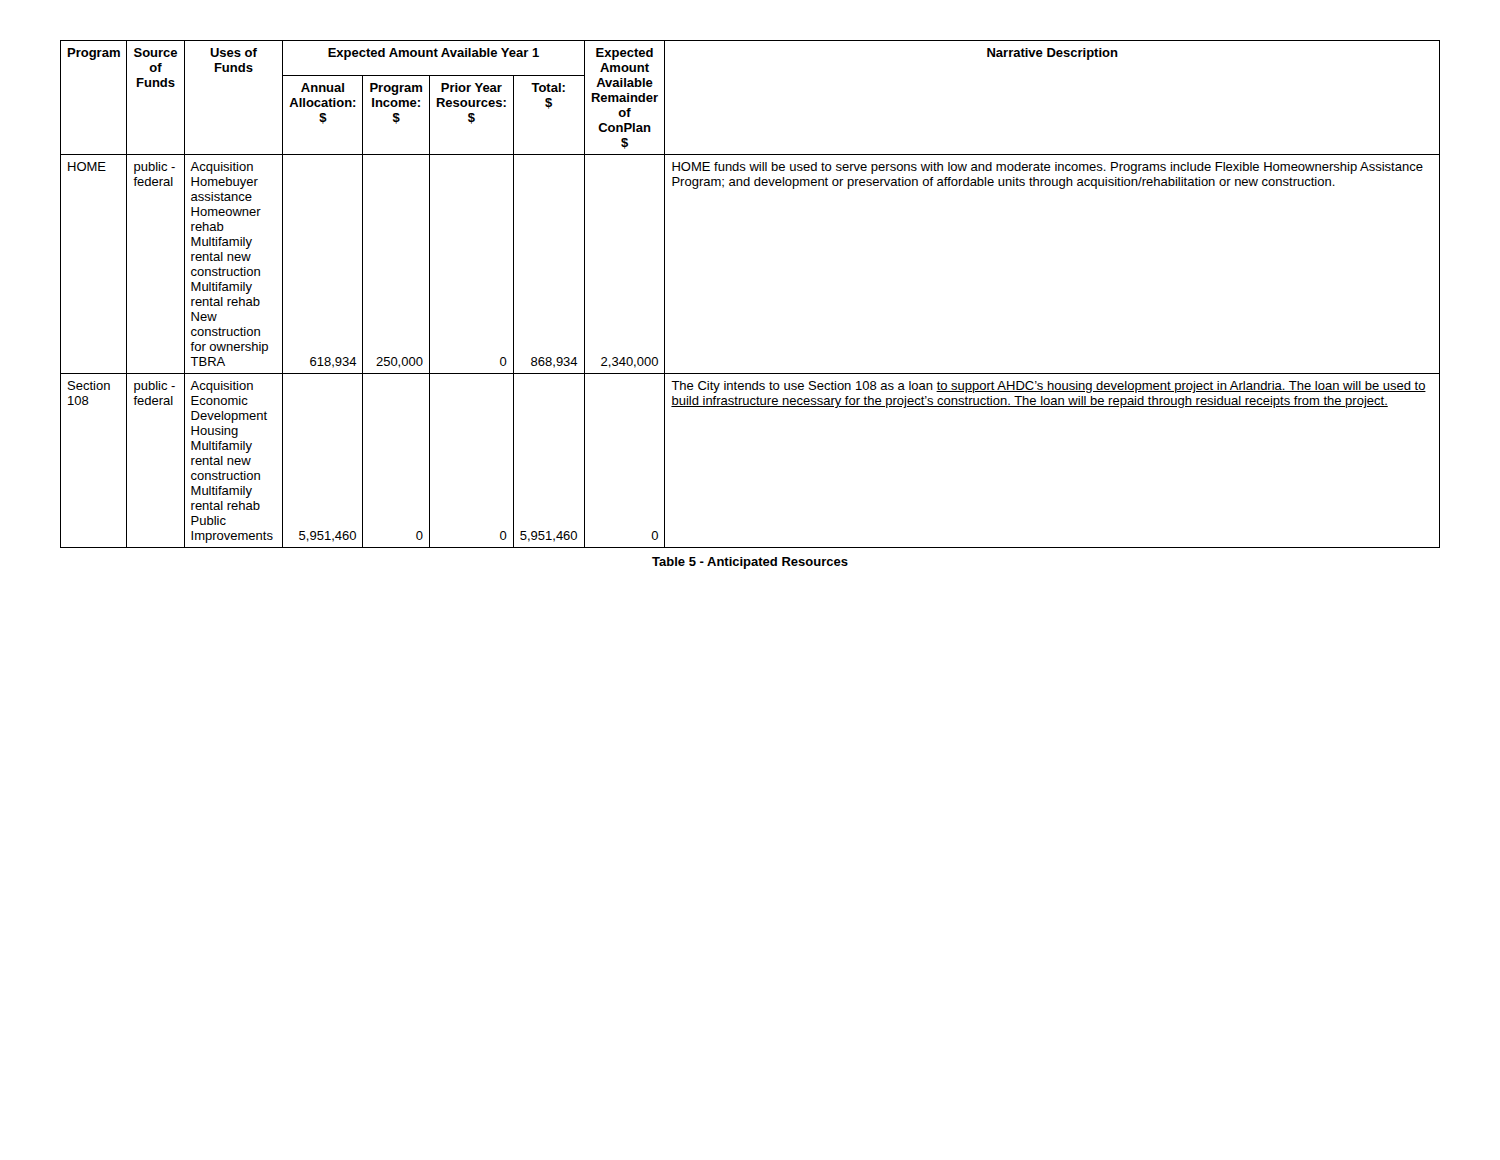| Program | Source of Funds | Uses of Funds | Expected Amount Available Year 1 | Expected Amount Available Remainder of ConPlan $ | Narrative Description |
| --- | --- | --- | --- | --- | --- |
| Annual Allocation: $ | Program Income: $ | Prior Year Resources: $ | Total: $ |
| HOME | public - federal | Acquisition Homebuyer assistance Homeowner rehab Multifamily rental new construction Multifamily rental rehab New construction for ownership TBRA | 618,934 | 250,000 | 0 | 868,934 | 2,340,000 | HOME funds will be used to serve persons with low and moderate incomes. Programs include Flexible Homeownership Assistance Program; and development or preservation of affordable units through acquisition/rehabilitation or new construction. |
| Section 108 | public - federal | Acquisition Economic Development Housing Multifamily rental new construction Multifamily rental rehab Public Improvements | 5,951,460 | 0 | 0 | 5,951,460 | 0 | The City intends to use Section 108 as a loan to support AHDC’s housing development project in Arlandria. The loan will be used to build infrastructure necessary for the project’s construction. The loan will be repaid through residual receipts from the project. |
Table 5 - Anticipated Resources